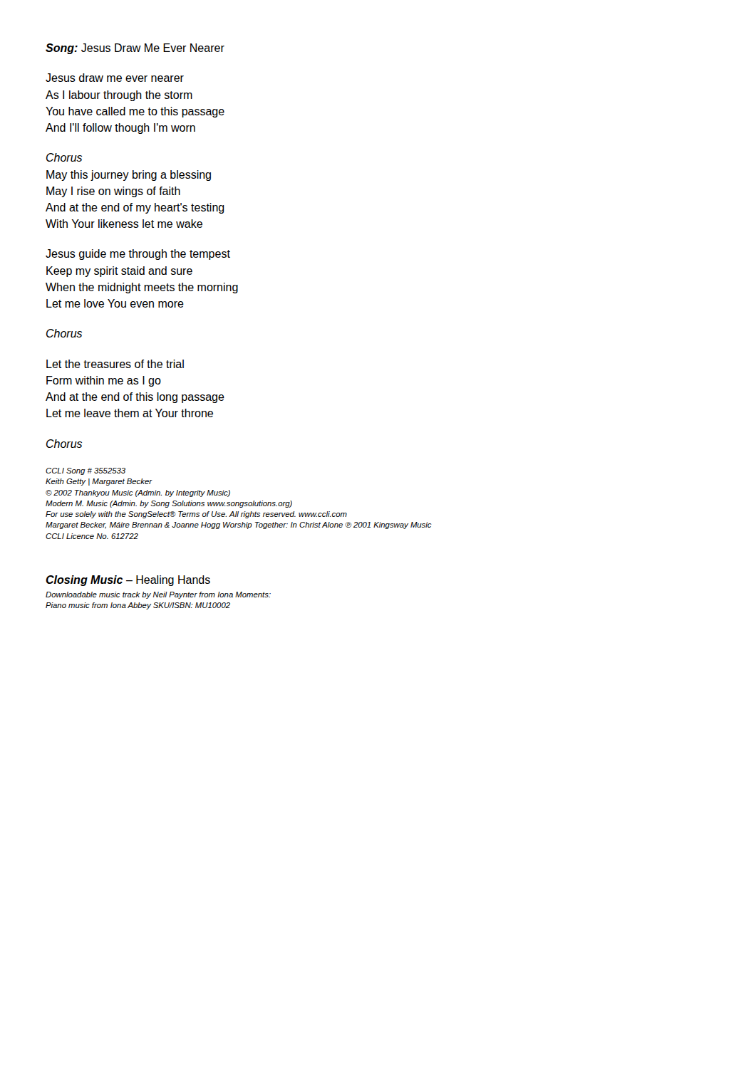Song: Jesus Draw Me Ever Nearer
Jesus draw me ever nearer
As I labour through the storm
You have called me to this passage
And I'll follow though I'm worn
Chorus
May this journey bring a blessing
May I rise on wings of faith
And at the end of my heart's testing
With Your likeness let me wake
Jesus guide me through the tempest
Keep my spirit staid and sure
When the midnight meets the morning
Let me love You even more
Chorus
Let the treasures of the trial
Form within me as I go
And at the end of this long passage
Let me leave them at Your throne
Chorus
CCLI Song # 3552533
Keith Getty | Margaret Becker
© 2002 Thankyou Music (Admin. by Integrity Music)
Modern M. Music (Admin. by Song Solutions www.songsolutions.org)
For use solely with the SongSelect® Terms of Use. All rights reserved. www.ccli.com
Margaret Becker, Máire Brennan & Joanne Hogg Worship Together: In Christ Alone ℗ 2001 Kingsway Music
CCLI Licence No. 612722
Closing Music – Healing Hands
Downloadable music track by Neil Paynter from Iona Moments:
Piano music from Iona Abbey SKU/ISBN: MU10002